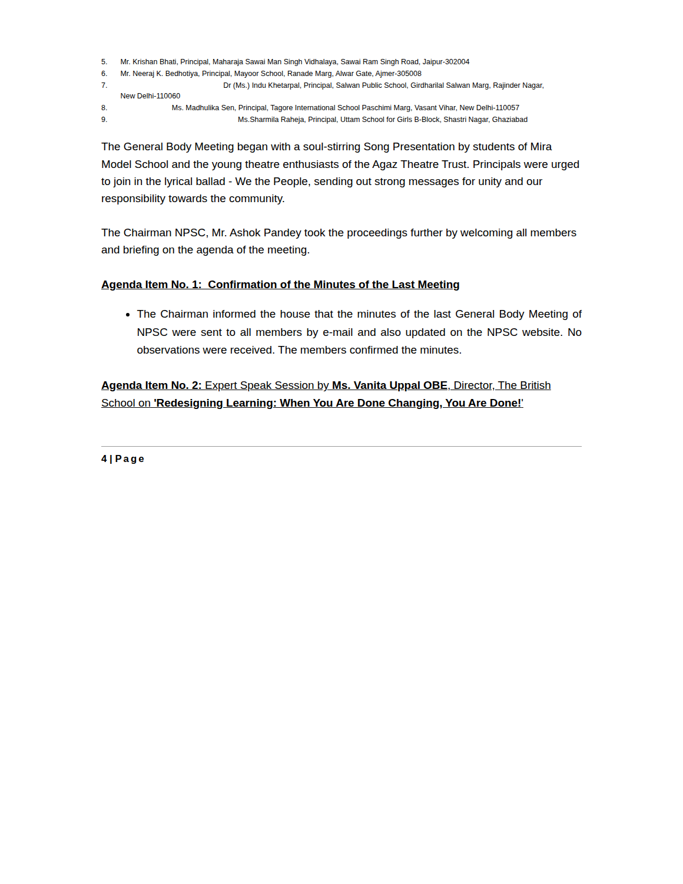Mr. Krishan Bhati, Principal, Maharaja Sawai Man Singh Vidhalaya, Sawai Ram Singh Road, Jaipur-302004
Mr. Neeraj K. Bedhotiya, Principal, Mayoor School, Ranade Marg, Alwar Gate, Ajmer-305008
Dr (Ms.) Indu Khetarpal, Principal, Salwan Public School, Girdharilal Salwan Marg, Rajinder Nagar,
New Delhi-110060
Ms. Madhulika Sen, Principal, Tagore International School Paschimi Marg, Vasant Vihar, New Delhi-110057
Ms.Sharmila Raheja, Principal, Uttam School for Girls B-Block, Shastri Nagar, Ghaziabad
The General Body Meeting began with a soul-stirring Song Presentation by students of Mira Model School and the young theatre enthusiasts of the Agaz Theatre Trust. Principals were urged to join in the lyrical ballad - We the People, sending out strong messages for unity and our responsibility towards the community.
The Chairman NPSC, Mr. Ashok Pandey took the proceedings further by welcoming all members and briefing on the agenda of the meeting.
Agenda Item No. 1: Confirmation of the Minutes of the Last Meeting
The Chairman informed the house that the minutes of the last General Body Meeting of NPSC were sent to all members by e-mail and also updated on the NPSC website. No observations were received. The members confirmed the minutes.
Agenda Item No. 2: Expert Speak Session by Ms. Vanita Uppal OBE, Director, The British School on 'Redesigning Learning: When You Are Done Changing, You Are Done!'
4 | Page